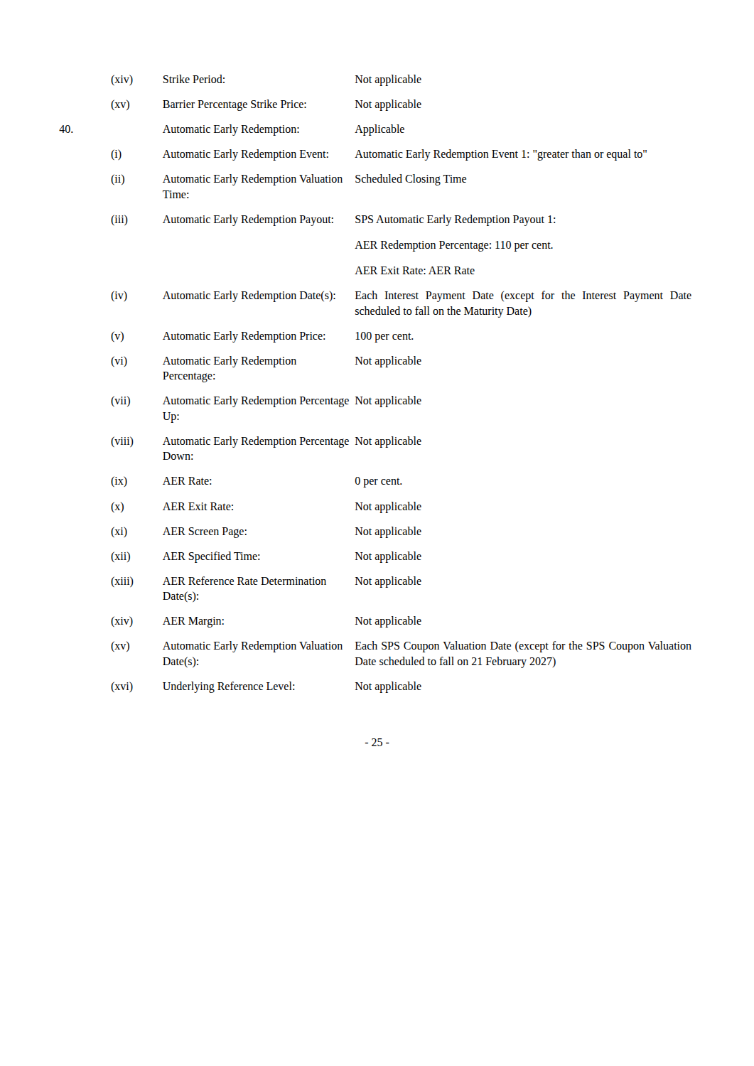| | (xiv) | Strike Period: | Not applicable |
| | (xv) | Barrier Percentage Strike Price: | Not applicable |
| 40. | | Automatic Early Redemption: | Applicable |
| | (i) | Automatic Early Redemption Event: | Automatic Early Redemption Event 1: "greater than or equal to" |
| | (ii) | Automatic Early Redemption Valuation Time: | Scheduled Closing Time |
| | (iii) | Automatic Early Redemption Payout: | SPS Automatic Early Redemption Payout 1: AER Redemption Percentage: 110 per cent. AER Exit Rate: AER Rate |
| | (iv) | Automatic Early Redemption Date(s): | Each Interest Payment Date (except for the Interest Payment Date scheduled to fall on the Maturity Date) |
| | (v) | Automatic Early Redemption Price: | 100 per cent. |
| | (vi) | Automatic Early Redemption Percentage: | Not applicable |
| | (vii) | Automatic Early Redemption Percentage Up: | Not applicable |
| | (viii) | Automatic Early Redemption Percentage Down: | Not applicable |
| | (ix) | AER Rate: | 0 per cent. |
| | (x) | AER Exit Rate: | Not applicable |
| | (xi) | AER Screen Page: | Not applicable |
| | (xii) | AER Specified Time: | Not applicable |
| | (xiii) | AER Reference Rate Determination Date(s): | Not applicable |
| | (xiv) | AER Margin: | Not applicable |
| | (xv) | Automatic Early Redemption Valuation Date(s): | Each SPS Coupon Valuation Date (except for the SPS Coupon Valuation Date scheduled to fall on 21 February 2027) |
| | (xvi) | Underlying Reference Level: | Not applicable |
- 25 -